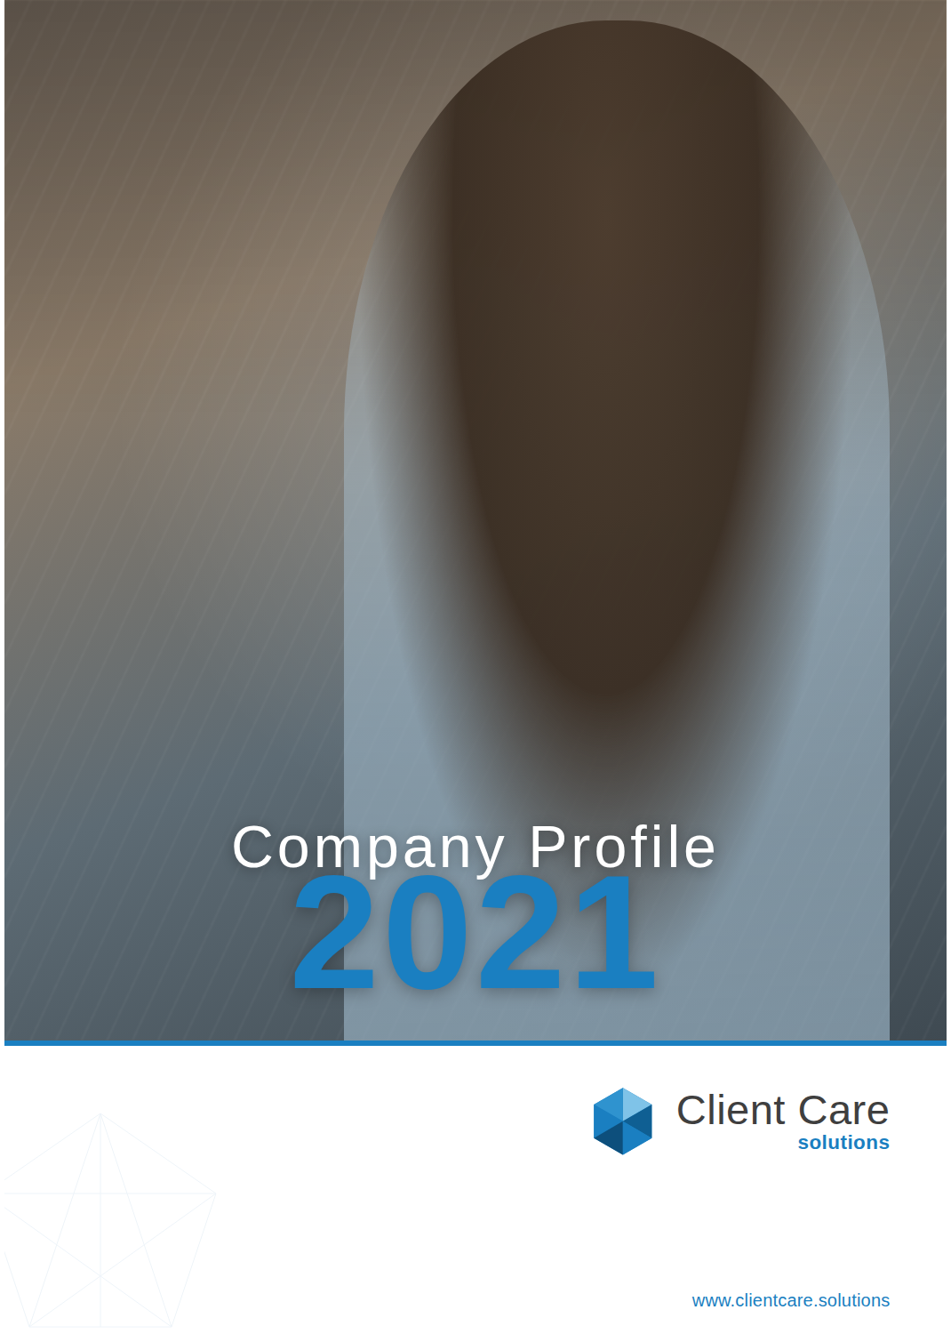Company Profile
2021
Client Care
solutions
www.clientcare.solutions